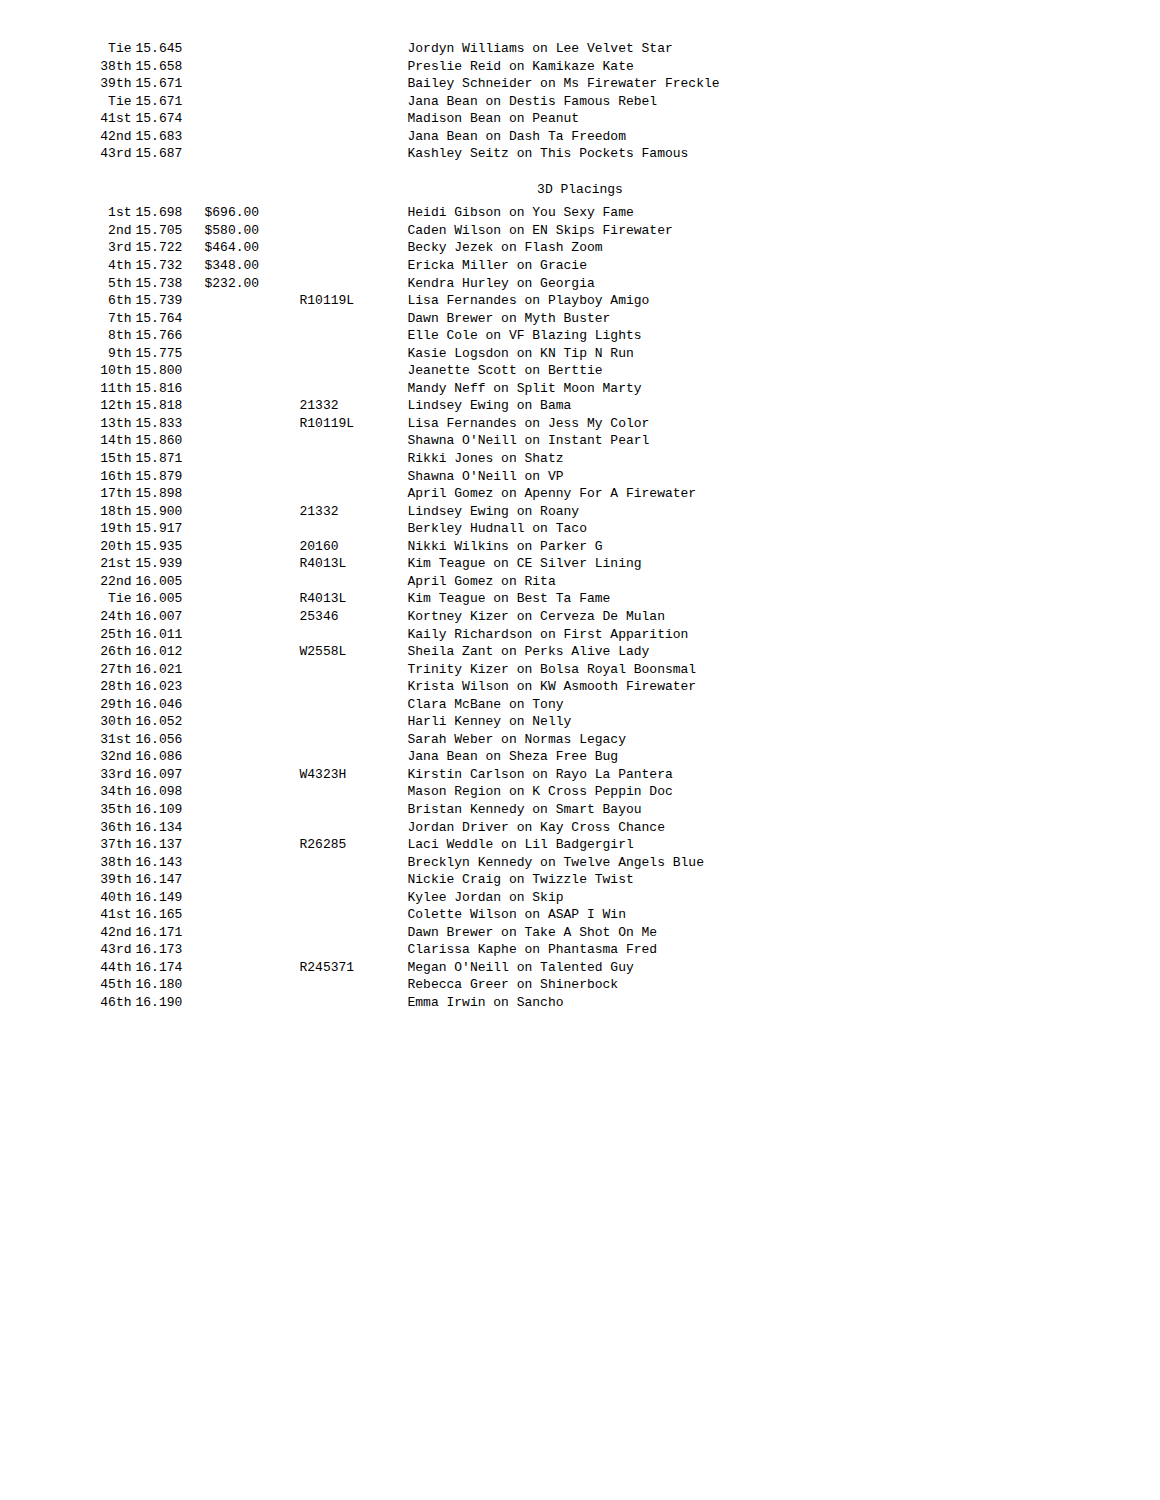| Tie | 15.645 | | | Jordyn Williams on Lee Velvet Star |
| 38th | 15.658 | | | Preslie Reid on Kamikaze Kate |
| 39th | 15.671 | | | Bailey Schneider on Ms Firewater Freckle |
| Tie | 15.671 | | | Jana Bean on Destis Famous Rebel |
| 41st | 15.674 | | | Madison Bean on Peanut |
| 42nd | 15.683 | | | Jana Bean on Dash Ta Freedom |
| 43rd | 15.687 | | | Kashley Seitz on This Pockets Famous |
3D Placings
| 1st | 15.698 | $696.00 | | Heidi Gibson on You Sexy Fame |
| 2nd | 15.705 | $580.00 | | Caden Wilson on EN Skips Firewater |
| 3rd | 15.722 | $464.00 | | Becky Jezek on Flash Zoom |
| 4th | 15.732 | $348.00 | | Ericka Miller on Gracie |
| 5th | 15.738 | $232.00 | | Kendra Hurley on Georgia |
| 6th | 15.739 | | R10119L | Lisa Fernandes on Playboy Amigo |
| 7th | 15.764 | | | Dawn Brewer on Myth Buster |
| 8th | 15.766 | | | Elle Cole on VF Blazing Lights |
| 9th | 15.775 | | | Kasie Logsdon on KN Tip N Run |
| 10th | 15.800 | | | Jeanette Scott on Berttie |
| 11th | 15.816 | | | Mandy Neff on Split Moon Marty |
| 12th | 15.818 | | 21332 | Lindsey Ewing on Bama |
| 13th | 15.833 | | R10119L | Lisa Fernandes on Jess My Color |
| 14th | 15.860 | | | Shawna O'Neill on Instant Pearl |
| 15th | 15.871 | | | Rikki Jones on Shatz |
| 16th | 15.879 | | | Shawna O'Neill on VP |
| 17th | 15.898 | | | April Gomez on Apenny For A Firewater |
| 18th | 15.900 | | 21332 | Lindsey Ewing on Roany |
| 19th | 15.917 | | | Berkley Hudnall on Taco |
| 20th | 15.935 | | 20160 | Nikki Wilkins on Parker G |
| 21st | 15.939 | | R4013L | Kim Teague on CE Silver Lining |
| 22nd | 16.005 | | | April Gomez on Rita |
| Tie | 16.005 | | R4013L | Kim Teague on Best Ta Fame |
| 24th | 16.007 | | 25346 | Kortney Kizer on Cerveza De Mulan |
| 25th | 16.011 | | | Kaily Richardson on First Apparition |
| 26th | 16.012 | | W2558L | Sheila Zant on Perks Alive Lady |
| 27th | 16.021 | | | Trinity Kizer on Bolsa Royal Boonsmal |
| 28th | 16.023 | | | Krista Wilson on KW Asmooth Firewater |
| 29th | 16.046 | | | Clara McBane on Tony |
| 30th | 16.052 | | | Harli Kenney on Nelly |
| 31st | 16.056 | | | Sarah Weber on Normas Legacy |
| 32nd | 16.086 | | | Jana Bean on Sheza Free Bug |
| 33rd | 16.097 | | W4323H | Kirstin Carlson on Rayo La Pantera |
| 34th | 16.098 | | | Mason Region on K Cross Peppin Doc |
| 35th | 16.109 | | | Bristan Kennedy on Smart Bayou |
| 36th | 16.134 | | | Jordan Driver on Kay Cross Chance |
| 37th | 16.137 | | R26285 | Laci Weddle on Lil Badgergirl |
| 38th | 16.143 | | | Brecklyn Kennedy on Twelve Angels Blue |
| 39th | 16.147 | | | Nickie Craig on Twizzle Twist |
| 40th | 16.149 | | | Kylee Jordan on Skip |
| 41st | 16.165 | | | Colette Wilson on ASAP I Win |
| 42nd | 16.171 | | | Dawn Brewer on Take A Shot On Me |
| 43rd | 16.173 | | | Clarissa Kaphe on Phantasma Fred |
| 44th | 16.174 | | R245371 | Megan O'Neill on Talented Guy |
| 45th | 16.180 | | | Rebecca Greer on Shinerbock |
| 46th | 16.190 | | | Emma Irwin on Sancho |